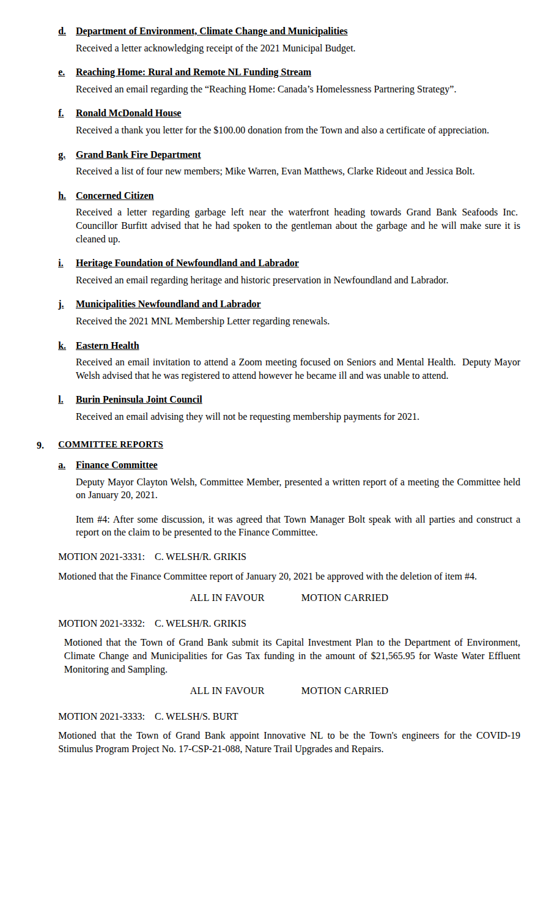d.
Department of Environment, Climate Change and Municipalities
Received a letter acknowledging receipt of the 2021 Municipal Budget.
e.
Reaching Home: Rural and Remote NL Funding Stream
Received an email regarding the “Reaching Home: Canada’s Homelessness Partnering Strategy”.
f.
Ronald McDonald House
Received a thank you letter for the $100.00 donation from the Town and also a certificate of appreciation.
g.
Grand Bank Fire Department
Received a list of four new members; Mike Warren, Evan Matthews, Clarke Rideout and Jessica Bolt.
h.
Concerned Citizen
Received a letter regarding garbage left near the waterfront heading towards Grand Bank Seafoods Inc. Councillor Burfitt advised that he had spoken to the gentleman about the garbage and he will make sure it is cleaned up.
i.
Heritage Foundation of Newfoundland and Labrador
Received an email regarding heritage and historic preservation in Newfoundland and Labrador.
j.
Municipalities Newfoundland and Labrador
Received the 2021 MNL Membership Letter regarding renewals.
k.
Eastern Health
Received an email invitation to attend a Zoom meeting focused on Seniors and Mental Health. Deputy Mayor Welsh advised that he was registered to attend however he became ill and was unable to attend.
l.
Burin Peninsula Joint Council
Received an email advising they will not be requesting membership payments for 2021.
9.
Committee Reports
a.
Finance Committee
Deputy Mayor Clayton Welsh, Committee Member, presented a written report of a meeting the Committee held on January 20, 2021.
Item #4: After some discussion, it was agreed that Town Manager Bolt speak with all parties and construct a report on the claim to be presented to the Finance Committee.
MOTION 2021-3331: C. WELSH/R. GRIKIS
Motioned that the Finance Committee report of January 20, 2021 be approved with the deletion of item #4.
ALL IN FAVOUR MOTION CARRIED
MOTION 2021-3332: C. WELSH/R. GRIKIS
Motioned that the Town of Grand Bank submit its Capital Investment Plan to the Department of Environment, Climate Change and Municipalities for Gas Tax funding in the amount of $21,565.95 for Waste Water Effluent Monitoring and Sampling.
ALL IN FAVOUR MOTION CARRIED
MOTION 2021-3333: C. WELSH/S. BURT
Motioned that the Town of Grand Bank appoint Innovative NL to be the Town's engineers for the COVID-19 Stimulus Program Project No. 17-CSP-21-088, Nature Trail Upgrades and Repairs.